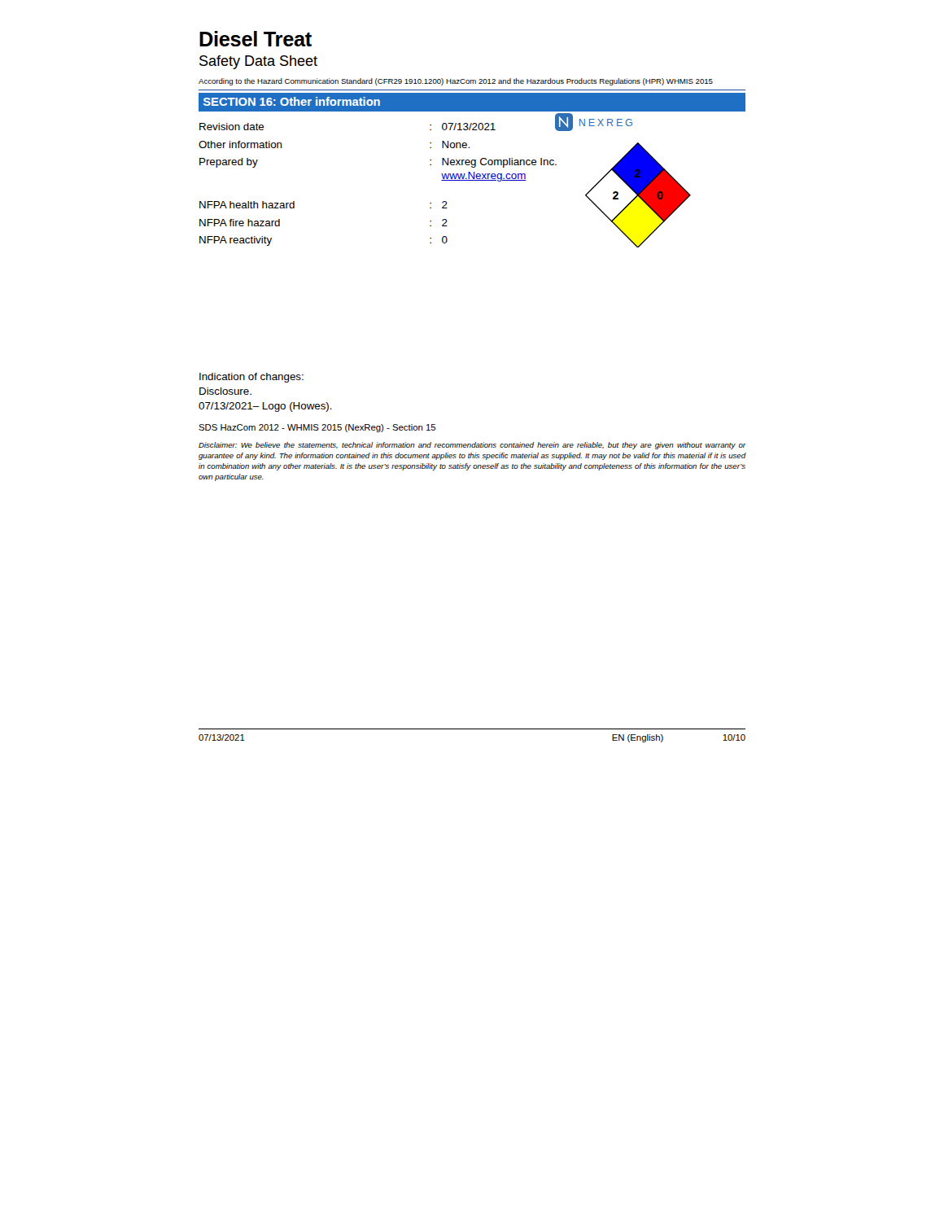Diesel Treat
Safety Data Sheet
According to the Hazard Communication Standard (CFR29 1910.1200) HazCom 2012 and the Hazardous Products Regulations (HPR) WHMIS 2015
SECTION 16: Other information
| Revision date | : | 07/13/2021 |
| Other information | : | None. |
| Prepared by | : | Nexreg Compliance Inc. www.Nexreg.com |
| NFPA health hazard | : | 2 |
| NFPA fire hazard | : | 2 |
| NFPA reactivity | : | 0 |
NEXREG 2 2 0
Indication of changes:
Disclosure.
07/13/2021– Logo (Howes).
SDS HazCom 2012 - WHMIS 2015 (NexReg) - Section 15
Disclaimer: We believe the statements, technical information and recommendations contained herein are reliable, but they are given without warranty or guarantee of any kind. The information contained in this document applies to this specific material as supplied. It may not be valid for this material if it is used in combination with any other materials. It is the user’s responsibility to satisfy oneself as to the suitability and completeness of this information for the user’s own particular use.
07/13/2021
EN (English)
10/10